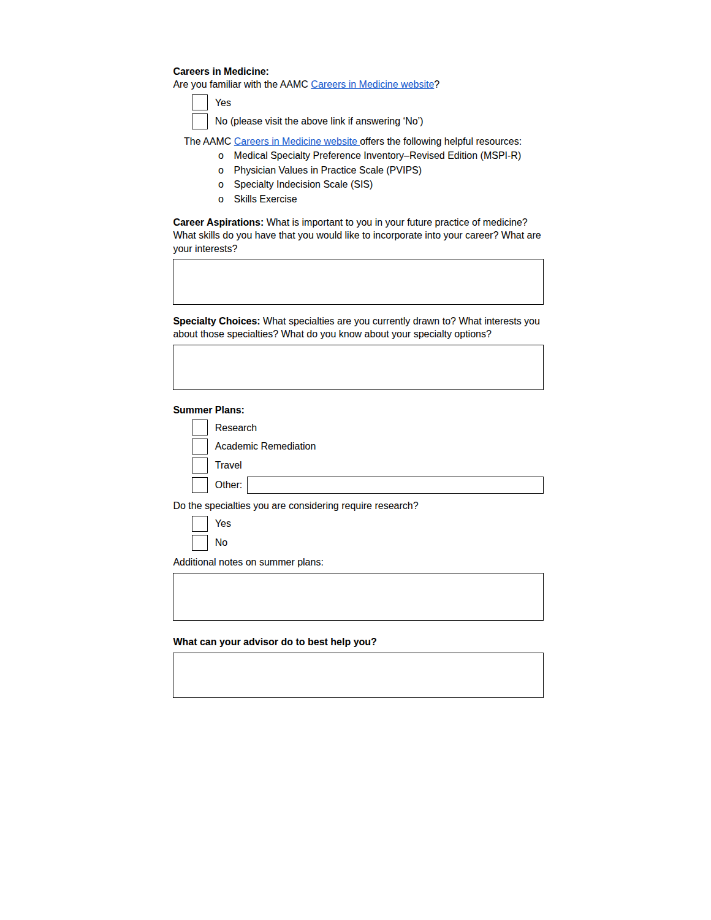Careers in Medicine:
Are you familiar with the AAMC Careers in Medicine website?
Yes
No (please visit the above link if answering ‘No’)
The AAMC Careers in Medicine website offers the following helpful resources:
Medical Specialty Preference Inventory–Revised Edition (MSPI-R)
Physician Values in Practice Scale (PVIPS)
Specialty Indecision Scale (SIS)
Skills Exercise
Career Aspirations: What is important to you in your future practice of medicine? What skills do you have that you would like to incorporate into your career? What are your interests?
Specialty Choices: What specialties are you currently drawn to? What interests you about those specialties? What do you know about your specialty options?
Summer Plans:
Research
Academic Remediation
Travel
Other:
Do the specialties you are considering require research?
Yes
No
Additional notes on summer plans:
What can your advisor do to best help you?